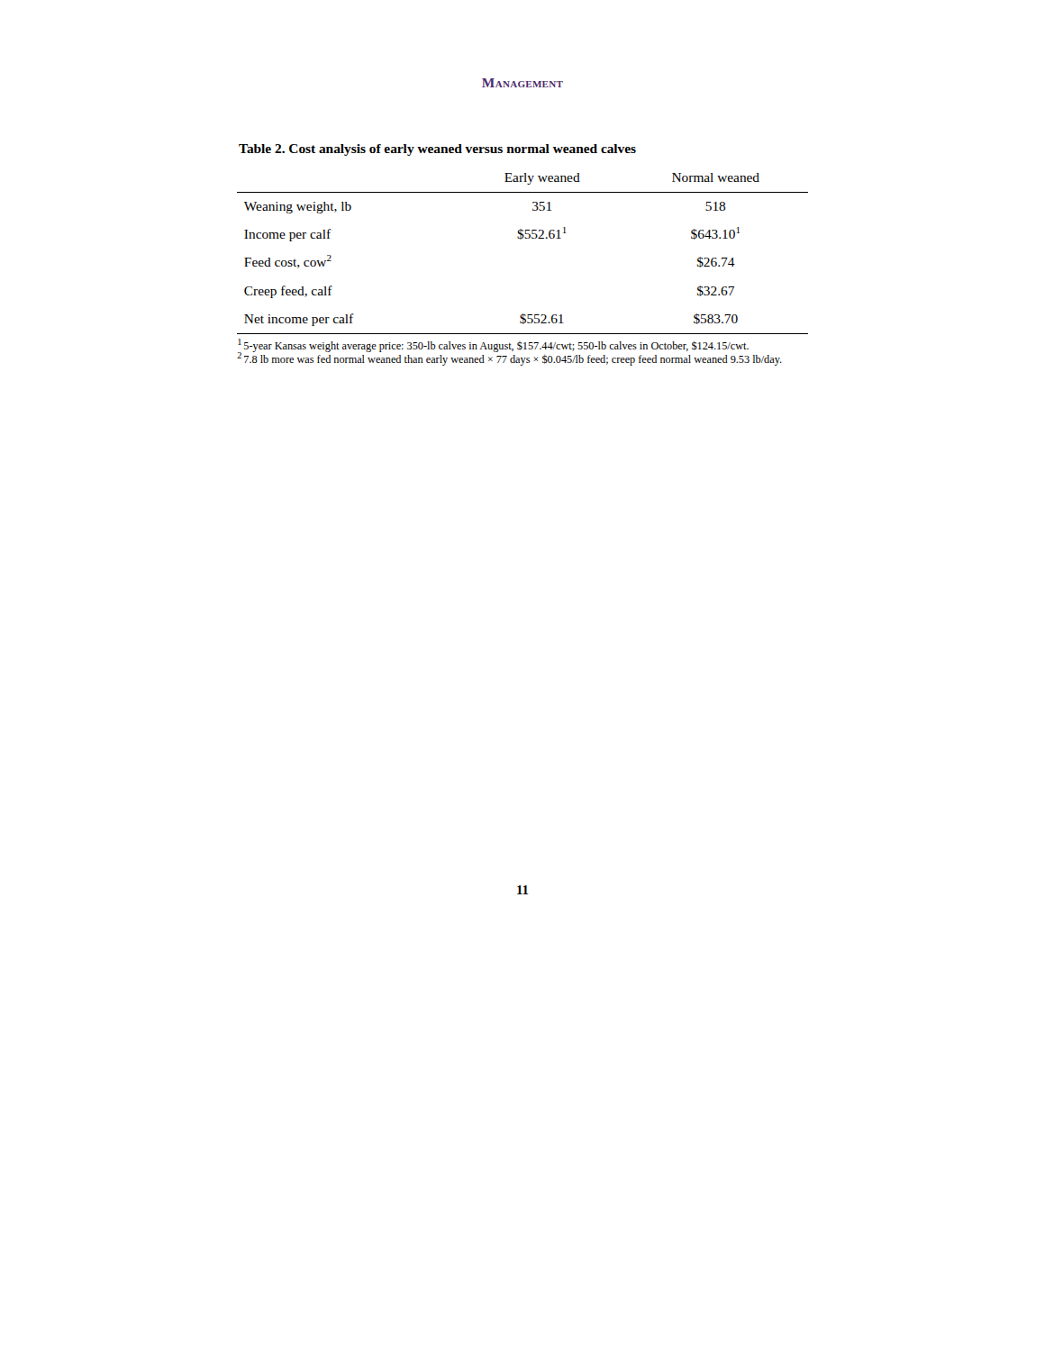Management
Table 2. Cost analysis of early weaned versus normal weaned calves
| | Early weaned | Normal weaned |
| --- | --- | --- |
| Weaning weight, lb | 351 | 518 |
| Income per calf | $552.61 1 | $643.10 1 |
| Feed cost, cow 2 | | $26.74 |
| Creep feed, calf | | $32.67 |
| Net income per calf | $552.61 | $583.70 |
15-year Kansas weight average price: 350-lb calves in August, $157.44/cwt; 550-lb calves in October, $124.15/cwt.
27.8 lb more was fed normal weaned than early weaned × 77 days × $0.045/lb feed; creep feed normal weaned 9.53 lb/day.
11